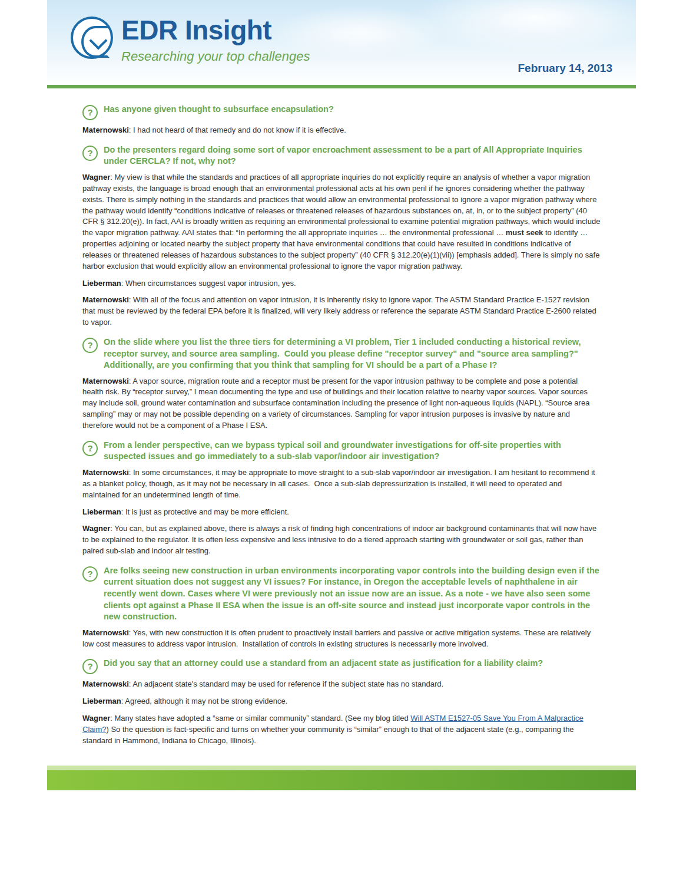EDR Insight
Researching your top challenges
February 14, 2013
?
Has anyone given thought to subsurface encapsulation?
Maternowski: I had not heard of that remedy and do not know if it is effective.
?
Do the presenters regard doing some sort of vapor encroachment assessment to be a part of All Appropriate Inquiries under CERCLA? If not, why not?
Wagner: My view is that while the standards and practices of all appropriate inquiries do not explicitly require an analysis of whether a vapor migration pathway exists, the language is broad enough that an environmental professional acts at his own peril if he ignores considering whether the pathway exists. There is simply nothing in the standards and practices that would allow an environmental professional to ignore a vapor migration pathway where the pathway would identify “conditions indicative of releases or threatened releases of hazardous substances on, at, in, or to the subject property” (40 CFR § 312.20(e)). In fact, AAI is broadly written as requiring an environmental professional to examine potential migration pathways, which would include the vapor migration pathway. AAI states that: “In performing the all appropriate inquiries … the environmental professional … must seek to identify … properties adjoining or located nearby the subject property that have environmental conditions that could have resulted in conditions indicative of releases or threatened releases of hazardous substances to the subject property” (40 CFR § 312.20(e)(1)(vii)) [emphasis added]. There is simply no safe harbor exclusion that would explicitly allow an environmental professional to ignore the vapor migration pathway.
Lieberman: When circumstances suggest vapor intrusion, yes.
Maternowski: With all of the focus and attention on vapor intrusion, it is inherently risky to ignore vapor. The ASTM Standard Practice E-1527 revision that must be reviewed by the federal EPA before it is finalized, will very likely address or reference the separate ASTM Standard Practice E-2600 related to vapor.
?
On the slide where you list the three tiers for determining a VI problem, Tier 1 included conducting a historical review, receptor survey, and source area sampling. Could you please define "receptor survey" and "source area sampling?" Additionally, are you confirming that you think that sampling for VI should be a part of a Phase I?
Maternowski: A vapor source, migration route and a receptor must be present for the vapor intrusion pathway to be complete and pose a potential health risk. By “receptor survey,” I mean documenting the type and use of buildings and their location relative to nearby vapor sources. Vapor sources may include soil, ground water contamination and subsurface contamination including the presence of light non-aqueous liquids (NAPL). “Source area sampling” may or may not be possible depending on a variety of circumstances. Sampling for vapor intrusion purposes is invasive by nature and therefore would not be a component of a Phase I ESA.
?
From a lender perspective, can we bypass typical soil and groundwater investigations for off-site properties with suspected issues and go immediately to a sub-slab vapor/indoor air investigation?
Maternowski: In some circumstances, it may be appropriate to move straight to a sub-slab vapor/indoor air investigation. I am hesitant to recommend it as a blanket policy, though, as it may not be necessary in all cases. Once a sub-slab depressurization is installed, it will need to operated and maintained for an undetermined length of time.
Lieberman: It is just as protective and may be more efficient.
Wagner: You can, but as explained above, there is always a risk of finding high concentrations of indoor air background contaminants that will now have to be explained to the regulator. It is often less expensive and less intrusive to do a tiered approach starting with groundwater or soil gas, rather than paired sub-slab and indoor air testing.
?
Are folks seeing new construction in urban environments incorporating vapor controls into the building design even if the current situation does not suggest any VI issues? For instance, in Oregon the acceptable levels of naphthalene in air recently went down. Cases where VI were previously not an issue now are an issue. As a note - we have also seen some clients opt against a Phase II ESA when the issue is an off-site source and instead just incorporate vapor controls in the new construction.
Maternowski: Yes, with new construction it is often prudent to proactively install barriers and passive or active mitigation systems. These are relatively low cost measures to address vapor intrusion. Installation of controls in existing structures is necessarily more involved.
?
Did you say that an attorney could use a standard from an adjacent state as justification for a liability claim?
Maternowski: An adjacent state's standard may be used for reference if the subject state has no standard.
Lieberman: Agreed, although it may not be strong evidence.
Wagner: Many states have adopted a “same or similar community” standard. (See my blog titled Will ASTM E1527-05 Save You From A Malpractice Claim?) So the question is fact-specific and turns on whether your community is “similar” enough to that of the adjacent state (e.g., comparing the standard in Hammond, Indiana to Chicago, Illinois).